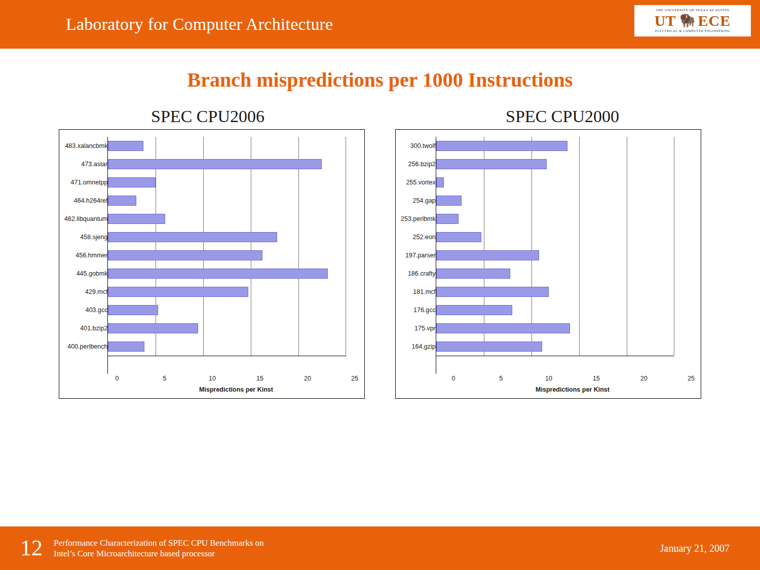Laboratory for Computer Architecture
The University of Texas at Austin
UT 🦬 ECE
Electrical & Computer Engineering
Branch mispredictions per 1000 Instructions
SPEC CPU2006 SPEC CPU2000
| 483.xalancbmk | |
| 473.astar | |
| 471.omnetpp | |
| 464.h264ref | |
| 462.libquantum | |
| 458.sjeng | |
| 456.hmmer | |
| 445.gobmk | |
| 429.mcf | |
| 403.gcc | |
| 401.bzip2 | |
| 400.perlbench | |
0 5 10 15 20 25
Mispredictions per Kinst
| 300.twolf | |
| 256.bzip2 | |
| 255.vortex | |
| 254.gap | |
| 253.perlbmk | |
| 252.eon | |
| 197.parser | |
| 186.crafty | |
| 181.mcf | |
| 176.gcc | |
| 175.vpr | |
| 164.gzip | |
0 5 10 15 20 25
Mispredictions per Kinst
12
Performance Characterization of SPEC CPU Benchmarks on
Intel’s Core Microarchitecture based processor
January 21, 2007